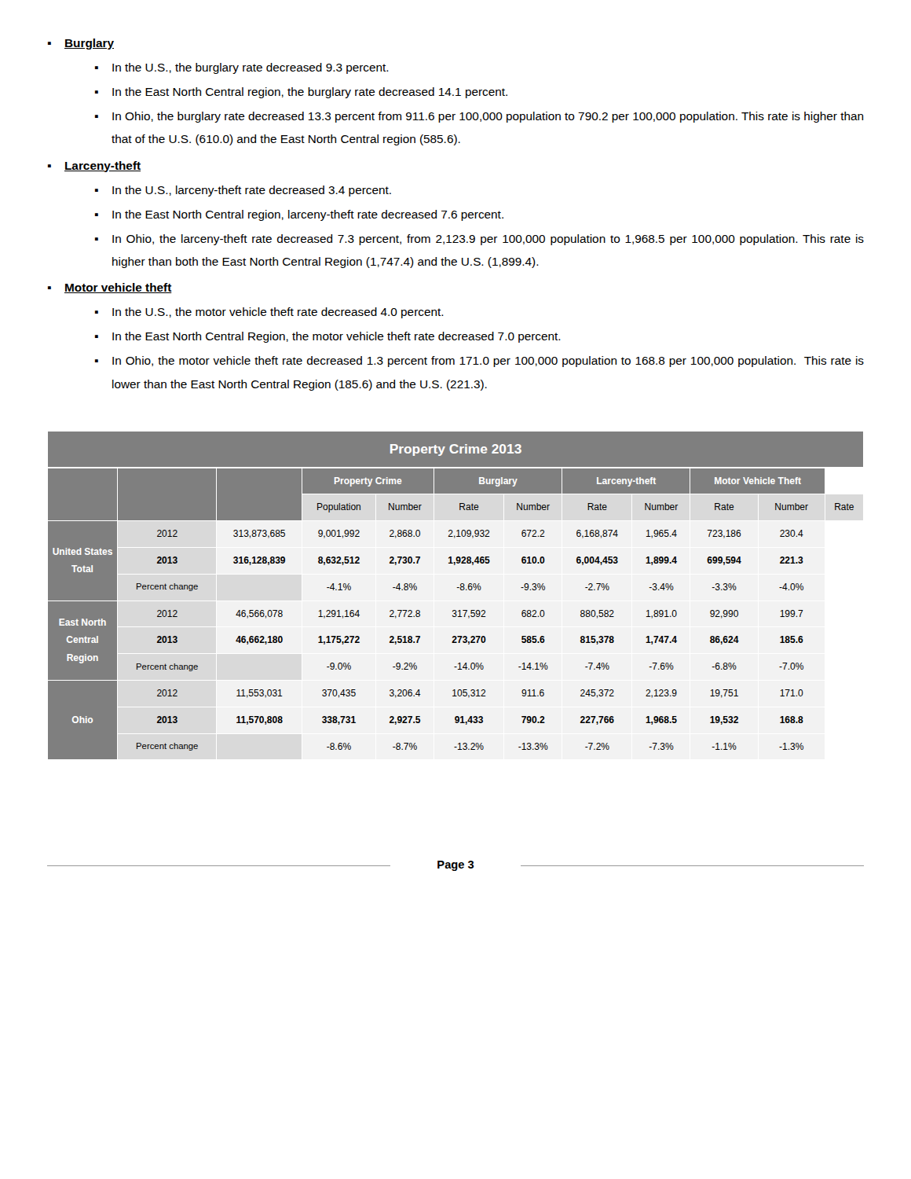▪Burglary
▪In the U.S., the burglary rate decreased 9.3 percent.
▪In the East North Central region, the burglary rate decreased 14.1 percent.
▪In Ohio, the burglary rate decreased 13.3 percent from 911.6 per 100,000 population to 790.2 per 100,000 population. This rate is higher than that of the U.S. (610.0) and the East North Central region (585.6).
▪Larceny-theft
▪In the U.S., larceny-theft rate decreased 3.4 percent.
▪In the East North Central region, larceny-theft rate decreased 7.6 percent.
▪In Ohio, the larceny-theft rate decreased 7.3 percent, from 2,123.9 per 100,000 population to 1,968.5 per 100,000 population. This rate is higher than both the East North Central Region (1,747.4) and the U.S. (1,899.4).
▪Motor vehicle theft
▪In the U.S., the motor vehicle theft rate decreased 4.0 percent.
▪In the East North Central Region, the motor vehicle theft rate decreased 7.0 percent.
▪In Ohio, the motor vehicle theft rate decreased 1.3 percent from 171.0 per 100,000 population to 168.8 per 100,000 population. This rate is lower than the East North Central Region (185.6) and the U.S. (221.3).
Property Crime 2013
| | | | Property Crime | Burglary | Larceny-theft | Motor Vehicle Theft |
| --- | --- | --- | --- | --- | --- | --- |
| Population | Number | Rate | Number | Rate | Number | Rate | Number | Rate |
| United States Total | 2012 | 313,873,685 | 9,001,992 | 2,868.0 | 2,109,932 | 672.2 | 6,168,874 | 1,965.4 | 723,186 | 230.4 |
| 2013 | 316,128,839 | 8,632,512 | 2,730.7 | 1,928,465 | 610.0 | 6,004,453 | 1,899.4 | 699,594 | 221.3 |
| Percent change | | -4.1% | -4.8% | -8.6% | -9.3% | -2.7% | -3.4% | -3.3% | -4.0% |
| East North Central Region | 2012 | 46,566,078 | 1,291,164 | 2,772.8 | 317,592 | 682.0 | 880,582 | 1,891.0 | 92,990 | 199.7 |
| 2013 | 46,662,180 | 1,175,272 | 2,518.7 | 273,270 | 585.6 | 815,378 | 1,747.4 | 86,624 | 185.6 |
| Percent change | | -9.0% | -9.2% | -14.0% | -14.1% | -7.4% | -7.6% | -6.8% | -7.0% |
| Ohio | 2012 | 11,553,031 | 370,435 | 3,206.4 | 105,312 | 911.6 | 245,372 | 2,123.9 | 19,751 | 171.0 |
| 2013 | 11,570,808 | 338,731 | 2,927.5 | 91,433 | 790.2 | 227,766 | 1,968.5 | 19,532 | 168.8 |
| Percent change | | -8.6% | -8.7% | -13.2% | -13.3% | -7.2% | -7.3% | -1.1% | -1.3% |
Page 3